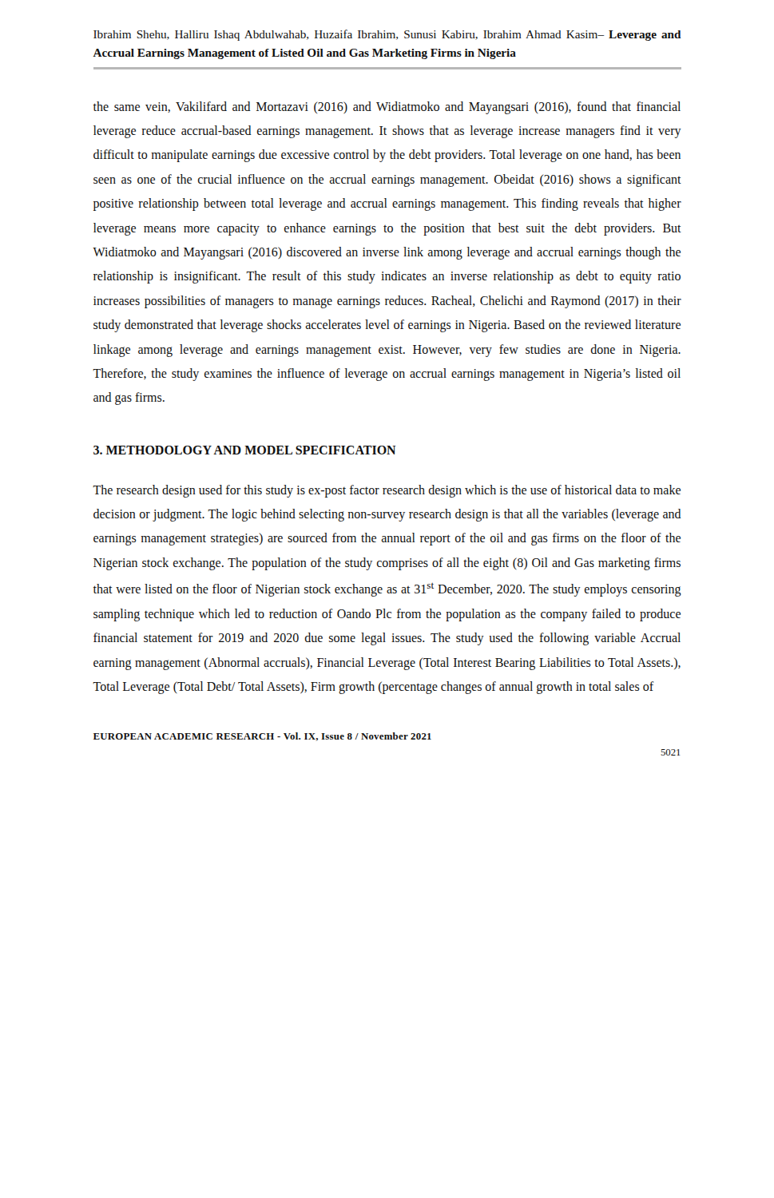Ibrahim Shehu, Halliru Ishaq Abdulwahab, Huzaifa Ibrahim, Sunusi Kabiru, Ibrahim Ahmad Kasim– Leverage and Accrual Earnings Management of Listed Oil and Gas Marketing Firms in Nigeria
the same vein, Vakilifard and Mortazavi (2016) and Widiatmoko and Mayangsari (2016), found that financial leverage reduce accrual-based earnings management. It shows that as leverage increase managers find it very difficult to manipulate earnings due excessive control by the debt providers. Total leverage on one hand, has been seen as one of the crucial influence on the accrual earnings management. Obeidat (2016) shows a significant positive relationship between total leverage and accrual earnings management. This finding reveals that higher leverage means more capacity to enhance earnings to the position that best suit the debt providers. But Widiatmoko and Mayangsari (2016) discovered an inverse link among leverage and accrual earnings though the relationship is insignificant. The result of this study indicates an inverse relationship as debt to equity ratio increases possibilities of managers to manage earnings reduces. Racheal, Chelichi and Raymond (2017) in their study demonstrated that leverage shocks accelerates level of earnings in Nigeria. Based on the reviewed literature linkage among leverage and earnings management exist. However, very few studies are done in Nigeria. Therefore, the study examines the influence of leverage on accrual earnings management in Nigeria’s listed oil and gas firms.
3. METHODOLOGY AND MODEL SPECIFICATION
The research design used for this study is ex-post factor research design which is the use of historical data to make decision or judgment. The logic behind selecting non-survey research design is that all the variables (leverage and earnings management strategies) are sourced from the annual report of the oil and gas firms on the floor of the Nigerian stock exchange. The population of the study comprises of all the eight (8) Oil and Gas marketing firms that were listed on the floor of Nigerian stock exchange as at 31st December, 2020. The study employs censoring sampling technique which led to reduction of Oando Plc from the population as the company failed to produce financial statement for 2019 and 2020 due some legal issues. The study used the following variable Accrual earning management (Abnormal accruals), Financial Leverage (Total Interest Bearing Liabilities to Total Assets.), Total Leverage (Total Debt/ Total Assets), Firm growth (percentage changes of annual growth in total sales of
EUROPEAN ACADEMIC RESEARCH - Vol. IX, Issue 8 / November 2021
5021